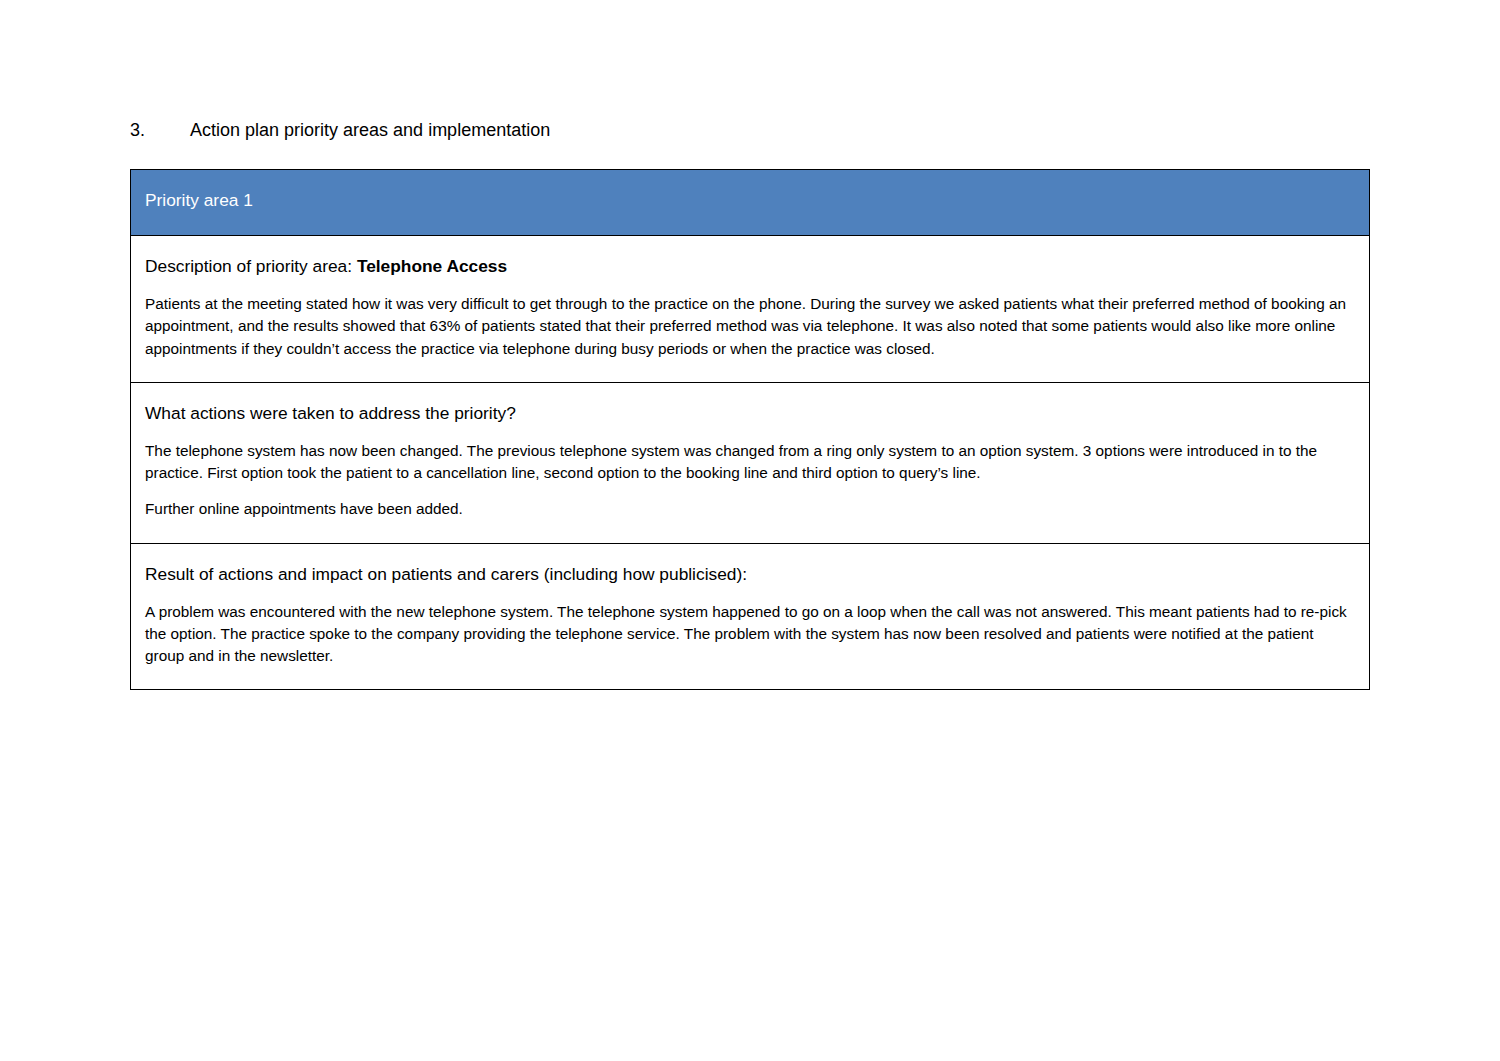3. Action plan priority areas and implementation
| Priority area 1 |
| Description of priority area: Telephone Access Patients at the meeting stated how it was very difficult to get through to the practice on the phone. During the survey we asked patients what their preferred method of booking an appointment, and the results showed that 63% of patients stated that their preferred method was via telephone. It was also noted that some patients would also like more online appointments if they couldn’t access the practice via telephone during busy periods or when the practice was closed. |
| What actions were taken to address the priority? The telephone system has now been changed. The previous telephone system was changed from a ring only system to an option system. 3 options were introduced in to the practice. First option took the patient to a cancellation line, second option to the booking line and third option to query’s line. Further online appointments have been added. |
| Result of actions and impact on patients and carers (including how publicised): A problem was encountered with the new telephone system. The telephone system happened to go on a loop when the call was not answered. This meant patients had to re-pick the option. The practice spoke to the company providing the telephone service. The problem with the system has now been resolved and patients were notified at the patient group and in the newsletter. |